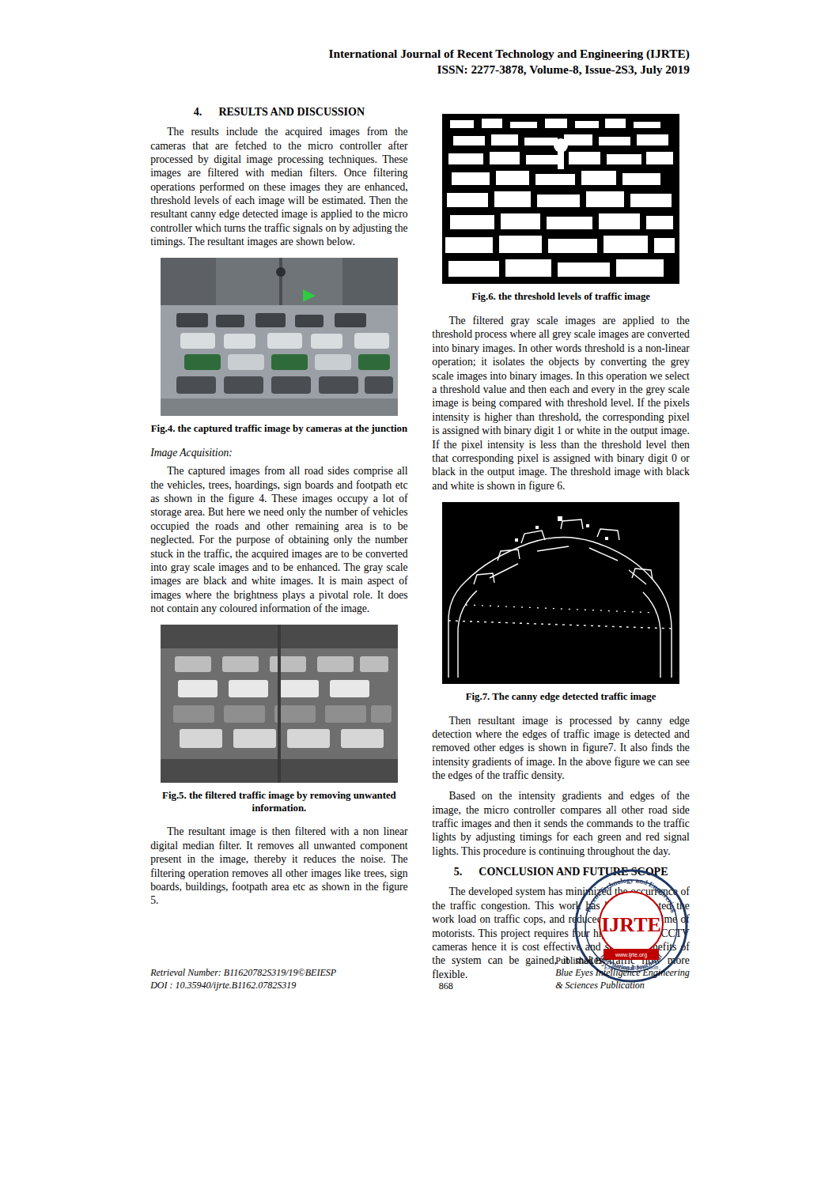International Journal of Recent Technology and Engineering (IJRTE)
ISSN: 2277-3878, Volume-8, Issue-2S3, July 2019
4. Results and Discussion
The results include the acquired images from the cameras that are fetched to the micro controller after processed by digital image processing techniques. These images are filtered with median filters. Once filtering operations performed on these images they are enhanced, threshold levels of each image will be estimated. Then the resultant canny edge detected image is applied to the micro controller which turns the traffic signals on by adjusting the timings. The resultant images are shown below.
Fig.4. the captured traffic image by cameras at the junction
Image Acquisition:
The captured images from all road sides comprise all the vehicles, trees, hoardings, sign boards and footpath etc as shown in the figure 4. These images occupy a lot of storage area. But here we need only the number of vehicles occupied the roads and other remaining area is to be neglected. For the purpose of obtaining only the number stuck in the traffic, the acquired images are to be converted into gray scale images and to be enhanced. The gray scale images are black and white images. It is main aspect of images where the brightness plays a pivotal role. It does not contain any coloured information of the image.
Fig.5. the filtered traffic image by removing unwanted information.
The resultant image is then filtered with a non linear digital median filter. It removes all unwanted component present in the image, thereby it reduces the noise. The filtering operation removes all other images like trees, sign boards, buildings, footpath area etc as shown in the figure 5.
Fig.6. the threshold levels of traffic image
The filtered gray scale images are applied to the threshold process where all grey scale images are converted into binary images. In other words threshold is a non-linear operation; it isolates the objects by converting the grey scale images into binary images. In this operation we select a threshold value and then each and every in the grey scale image is being compared with threshold level. If the pixels intensity is higher than threshold, the corresponding pixel is assigned with binary digit 1 or white in the output image. If the pixel intensity is less than the threshold level then that corresponding pixel is assigned with binary digit 0 or black in the output image. The threshold image with black and white is shown in figure 6.
Fig.7. The canny edge detected traffic image
Then resultant image is processed by canny edge detection where the edges of traffic image is detected and removed other edges is shown in figure7. It also finds the intensity gradients of image. In the above figure we can see the edges of the traffic density.
Based on the intensity gradients and edges of the image, the micro controller compares all other road side traffic images and then it sends the commands to the traffic lights by adjusting timings for each green and red signal lights. This procedure is continuing throughout the day.
5. Conclusion and Future Scope
The developed system has minimized the occurrence of the traffic congestion. This work has been alleviated the work load on traffic cops, and reduced the waiting time of motorists. This project requires four high definition CCTV cameras hence it is cost effective and still the benefits of the system can be gained, it makes traffic flow more flexible.
Recent Technology and Engineering International Journal of IJRTE www.ijrte.org Exploring Innovation
Retrieval Number: B11620782S319/19©BEIESP
DOI : 10.35940/ijrte.B1162.0782S319
868
Published By:
Blue Eyes Intelligence Engineering
& Sciences Publication